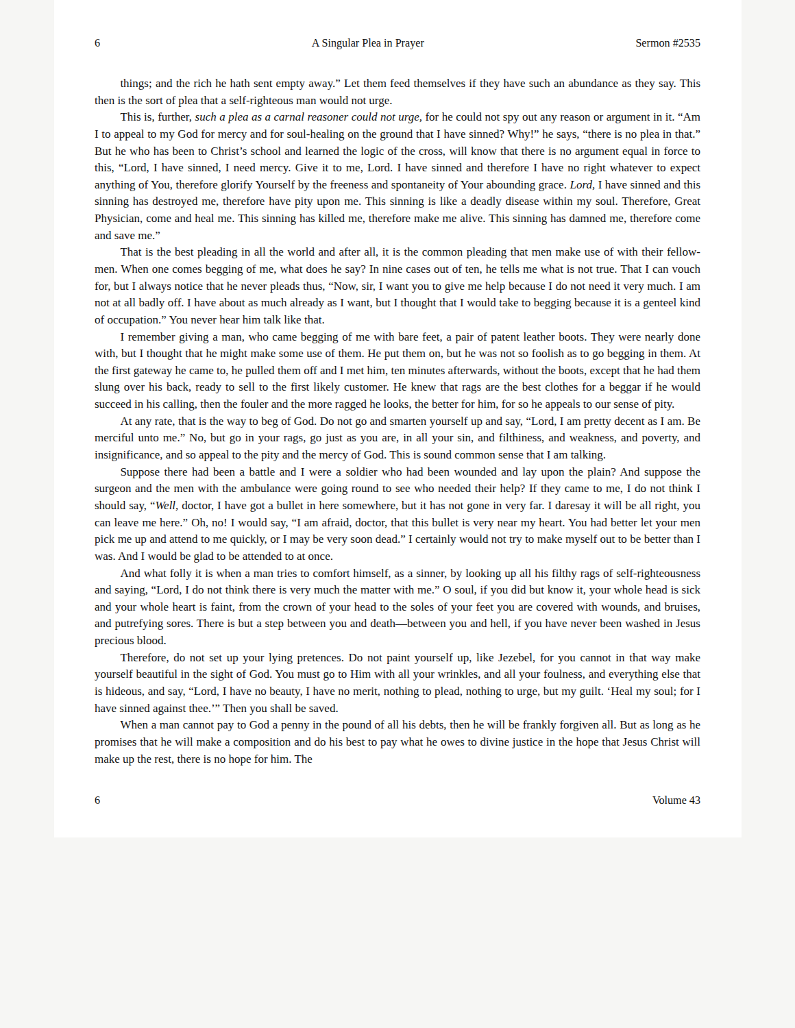6 A Singular Plea in Prayer Sermon #2535
things; and the rich he hath sent empty away.” Let them feed themselves if they have such an abundance as they say. This then is the sort of plea that a self-righteous man would not urge.
This is, further, such a plea as a carnal reasoner could not urge, for he could not spy out any reason or argument in it. “Am I to appeal to my God for mercy and for soul-healing on the ground that I have sinned? Why!” he says, “there is no plea in that.” But he who has been to Christ’s school and learned the logic of the cross, will know that there is no argument equal in force to this, “Lord, I have sinned, I need mercy. Give it to me, Lord. I have sinned and therefore I have no right whatever to expect anything of You, therefore glorify Yourself by the freeness and spontaneity of Your abounding grace. Lord, I have sinned and this sinning has destroyed me, therefore have pity upon me. This sinning is like a deadly disease within my soul. Therefore, Great Physician, come and heal me. This sinning has killed me, therefore make me alive. This sinning has damned me, therefore come and save me.”
That is the best pleading in all the world and after all, it is the common pleading that men make use of with their fellow-men. When one comes begging of me, what does he say? In nine cases out of ten, he tells me what is not true. That I can vouch for, but I always notice that he never pleads thus, “Now, sir, I want you to give me help because I do not need it very much. I am not at all badly off. I have about as much already as I want, but I thought that I would take to begging because it is a genteel kind of occupation.” You never hear him talk like that.
I remember giving a man, who came begging of me with bare feet, a pair of patent leather boots. They were nearly done with, but I thought that he might make some use of them. He put them on, but he was not so foolish as to go begging in them. At the first gateway he came to, he pulled them off and I met him, ten minutes afterwards, without the boots, except that he had them slung over his back, ready to sell to the first likely customer. He knew that rags are the best clothes for a beggar if he would succeed in his calling, then the fouler and the more ragged he looks, the better for him, for so he appeals to our sense of pity.
At any rate, that is the way to beg of God. Do not go and smarten yourself up and say, “Lord, I am pretty decent as I am. Be merciful unto me.” No, but go in your rags, go just as you are, in all your sin, and filthiness, and weakness, and poverty, and insignificance, and so appeal to the pity and the mercy of God. This is sound common sense that I am talking.
Suppose there had been a battle and I were a soldier who had been wounded and lay upon the plain? And suppose the surgeon and the men with the ambulance were going round to see who needed their help? If they came to me, I do not think I should say, “Well, doctor, I have got a bullet in here somewhere, but it has not gone in very far. I daresay it will be all right, you can leave me here.” Oh, no! I would say, “I am afraid, doctor, that this bullet is very near my heart. You had better let your men pick me up and attend to me quickly, or I may be very soon dead.” I certainly would not try to make myself out to be better than I was. And I would be glad to be attended to at once.
And what folly it is when a man tries to comfort himself, as a sinner, by looking up all his filthy rags of self-righteousness and saying, “Lord, I do not think there is very much the matter with me.” O soul, if you did but know it, your whole head is sick and your whole heart is faint, from the crown of your head to the soles of your feet you are covered with wounds, and bruises, and putrefying sores. There is but a step between you and death—between you and hell, if you have never been washed in Jesus precious blood.
Therefore, do not set up your lying pretences. Do not paint yourself up, like Jezebel, for you cannot in that way make yourself beautiful in the sight of God. You must go to Him with all your wrinkles, and all your foulness, and everything else that is hideous, and say, “Lord, I have no beauty, I have no merit, nothing to plead, nothing to urge, but my guilt. ‘Heal my soul; for I have sinned against thee.’” Then you shall be saved.
When a man cannot pay to God a penny in the pound of all his debts, then he will be frankly forgiven all. But as long as he promises that he will make a composition and do his best to pay what he owes to divine justice in the hope that Jesus Christ will make up the rest, there is no hope for him. The
6 Volume 43